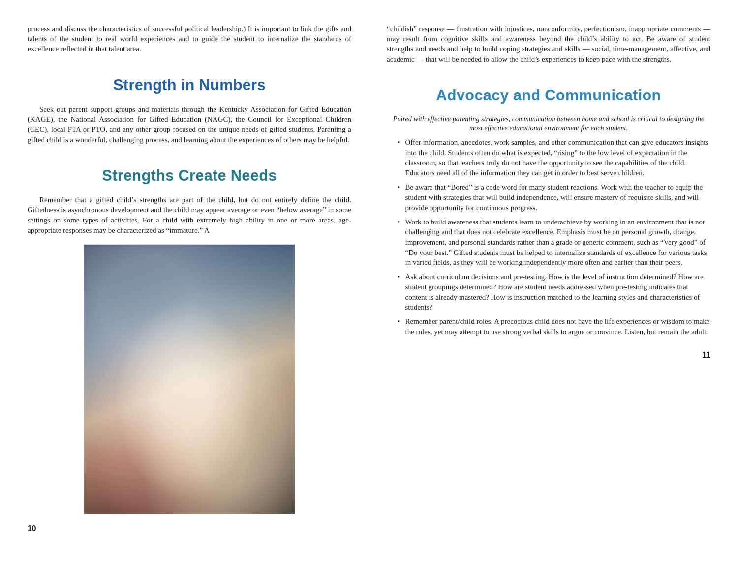process and discuss the characteristics of successful political leadership.) It is important to link the gifts and talents of the student to real world experiences and to guide the student to internalize the standards of excellence reflected in that talent area.
Strength in Numbers
Seek out parent support groups and materials through the Kentucky Association for Gifted Education (KAGE), the National Association for Gifted Education (NAGC), the Council for Exceptional Children (CEC), local PTA or PTO, and any other group focused on the unique needs of gifted students. Parenting a gifted child is a wonderful, challenging process, and learning about the experiences of others may be helpful.
Strengths Create Needs
Remember that a gifted child’s strengths are part of the child, but do not entirely define the child. Giftedness is asynchronous development and the child may appear average or even “below average” in some settings on some types of activities. For a child with extremely high ability in one or more areas, age-appropriate responses may be characterized as “immature.” A
10
“childish” response — frustration with injustices, nonconformity, perfectionism, inappropriate comments — may result from cognitive skills and awareness beyond the child’s ability to act. Be aware of student strengths and needs and help to build coping strategies and skills — social, time-management, affective, and academic — that will be needed to allow the child’s experiences to keep pace with the strengths.
Advocacy and Communication
Paired with effective parenting strategies, communication between home and school is critical to designing the most effective educational environment for each student.
Offer information, anecdotes, work samples, and other communication that can give educators insights into the child. Students often do what is expected, “rising” to the low level of expectation in the classroom, so that teachers truly do not have the opportunity to see the capabilities of the child. Educators need all of the information they can get in order to best serve children.
Be aware that “Bored” is a code word for many student reactions. Work with the teacher to equip the student with strategies that will build independence, will ensure mastery of requisite skills, and will provide opportunity for continuous progress.
Work to build awareness that students learn to underachieve by working in an environment that is not challenging and that does not celebrate excellence. Emphasis must be on personal growth, change, improvement, and personal standards rather than a grade or generic comment, such as “Very good” of “Do your best.” Gifted students must be helped to internalize standards of excellence for various tasks in varied fields, as they will be working independently more often and earlier than their peers.
Ask about curriculum decisions and pre-testing. How is the level of instruction determined? How are student groupings determined? How are student needs addressed when pre-testing indicates that content is already mastered? How is instruction matched to the learning styles and characteristics of students?
Remember parent/child roles. A precocious child does not have the life experiences or wisdom to make the rules, yet may attempt to use strong verbal skills to argue or convince. Listen, but remain the adult.
11